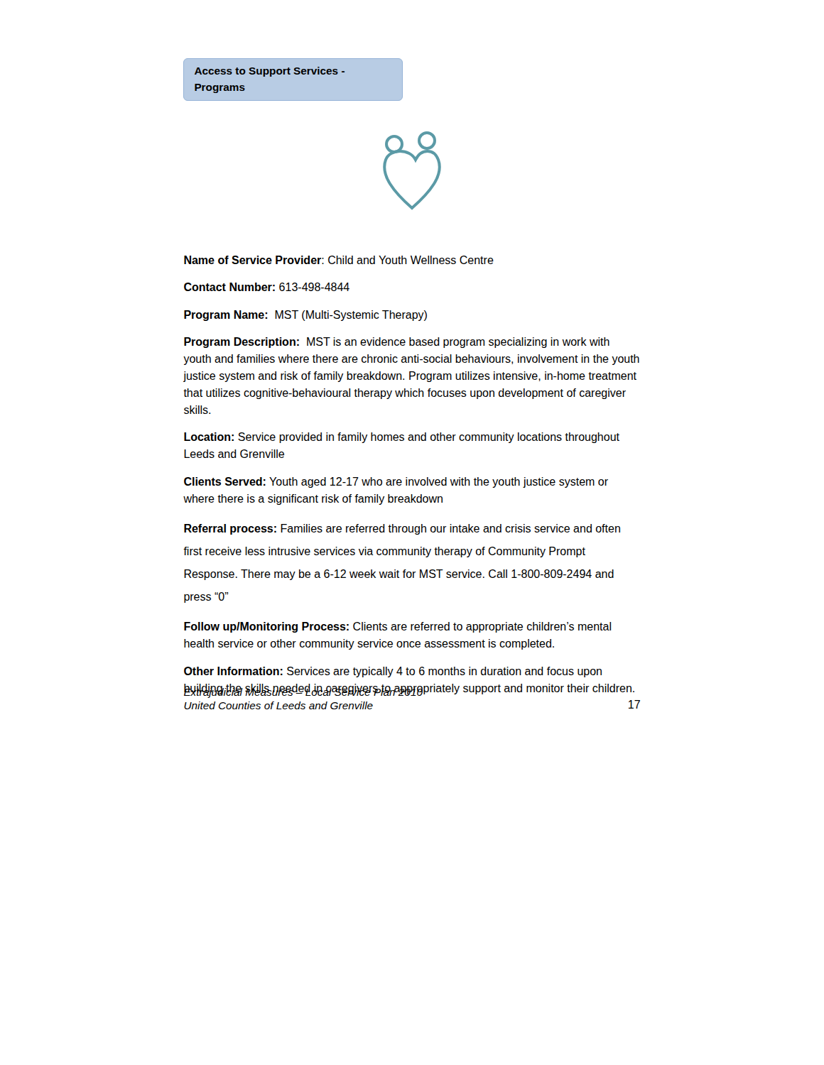Access to Support Services - Programs
Name of Service Provider: Child and Youth Wellness Centre
Contact Number: 613-498-4844
Program Name: MST (Multi-Systemic Therapy)
Program Description: MST is an evidence based program specializing in work with youth and families where there are chronic anti-social behaviours, involvement in the youth justice system and risk of family breakdown. Program utilizes intensive, in-home treatment that utilizes cognitive-behavioural therapy which focuses upon development of caregiver skills.
Location: Service provided in family homes and other community locations throughout Leeds and Grenville
Clients Served: Youth aged 12-17 who are involved with the youth justice system or where there is a significant risk of family breakdown
Referral process: Families are referred through our intake and crisis service and often first receive less intrusive services via community therapy of Community Prompt Response. There may be a 6-12 week wait for MST service. Call 1-800-809-2494 and press “0”
Follow up/Monitoring Process: Clients are referred to appropriate children’s mental health service or other community service once assessment is completed.
Other Information: Services are typically 4 to 6 months in duration and focus upon building the skills needed in caregivers to appropriately support and monitor their children.
Extrajudicial Measures – Local Service Plan 2010
United Counties of Leeds and Grenville 17